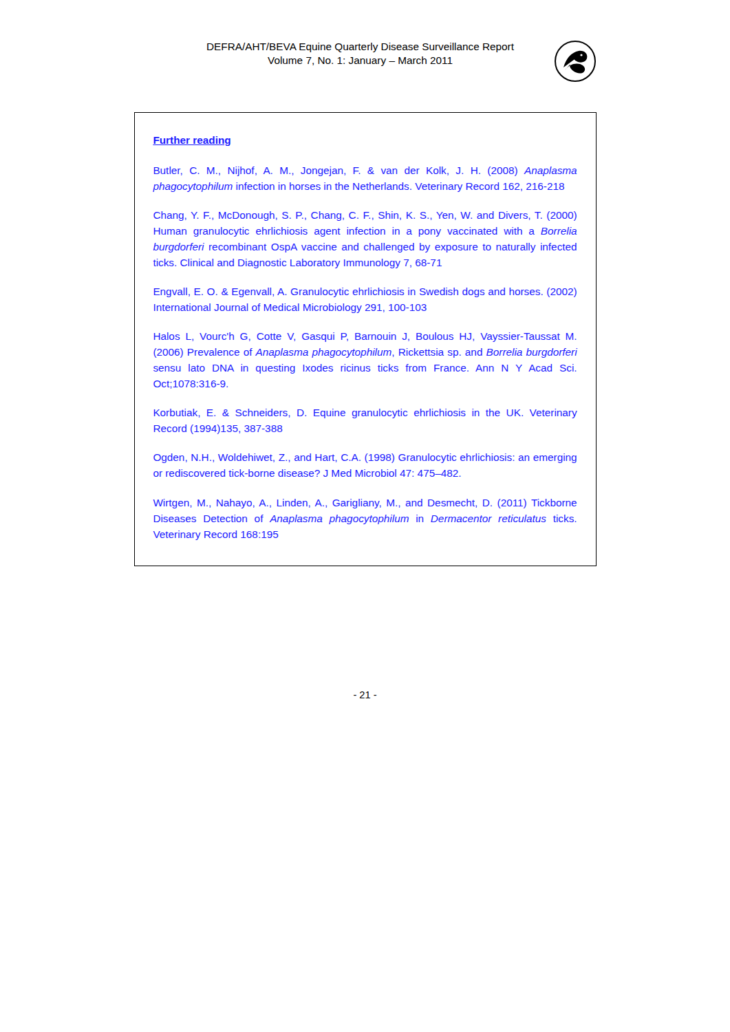DEFRA/AHT/BEVA Equine Quarterly Disease Surveillance Report
Volume 7, No. 1: January – March 2011
Further reading
Butler, C. M., Nijhof, A. M., Jongejan, F. & van der Kolk, J. H. (2008) Anaplasma phagocytophilum infection in horses in the Netherlands. Veterinary Record 162, 216-218
Chang, Y. F., McDonough, S. P., Chang, C. F., Shin, K. S., Yen, W. and Divers, T. (2000) Human granulocytic ehrlichiosis agent infection in a pony vaccinated with a Borrelia burgdorferi recombinant OspA vaccine and challenged by exposure to naturally infected ticks. Clinical and Diagnostic Laboratory Immunology 7, 68-71
Engvall, E. O. & Egenvall, A. Granulocytic ehrlichiosis in Swedish dogs and horses. (2002) International Journal of Medical Microbiology 291, 100-103
Halos L, Vourc'h G, Cotte V, Gasqui P, Barnouin J, Boulous HJ, Vayssier-Taussat M. (2006) Prevalence of Anaplasma phagocytophilum, Rickettsia sp. and Borrelia burgdorferi sensu lato DNA in questing Ixodes ricinus ticks from France. Ann N Y Acad Sci. Oct;1078:316-9.
Korbutiak, E. & Schneiders, D. Equine granulocytic ehrlichiosis in the UK. Veterinary Record (1994)135, 387-388
Ogden, N.H., Woldehiwet, Z., and Hart, C.A. (1998) Granulocytic ehrlichiosis: an emerging or rediscovered tick-borne disease? J Med Microbiol 47: 475–482.
Wirtgen, M., Nahayo, A., Linden, A., Garigliany, M., and Desmecht, D. (2011) Tickborne Diseases Detection of Anaplasma phagocytophilum in Dermacentor reticulatus ticks. Veterinary Record 168:195
- 21 -